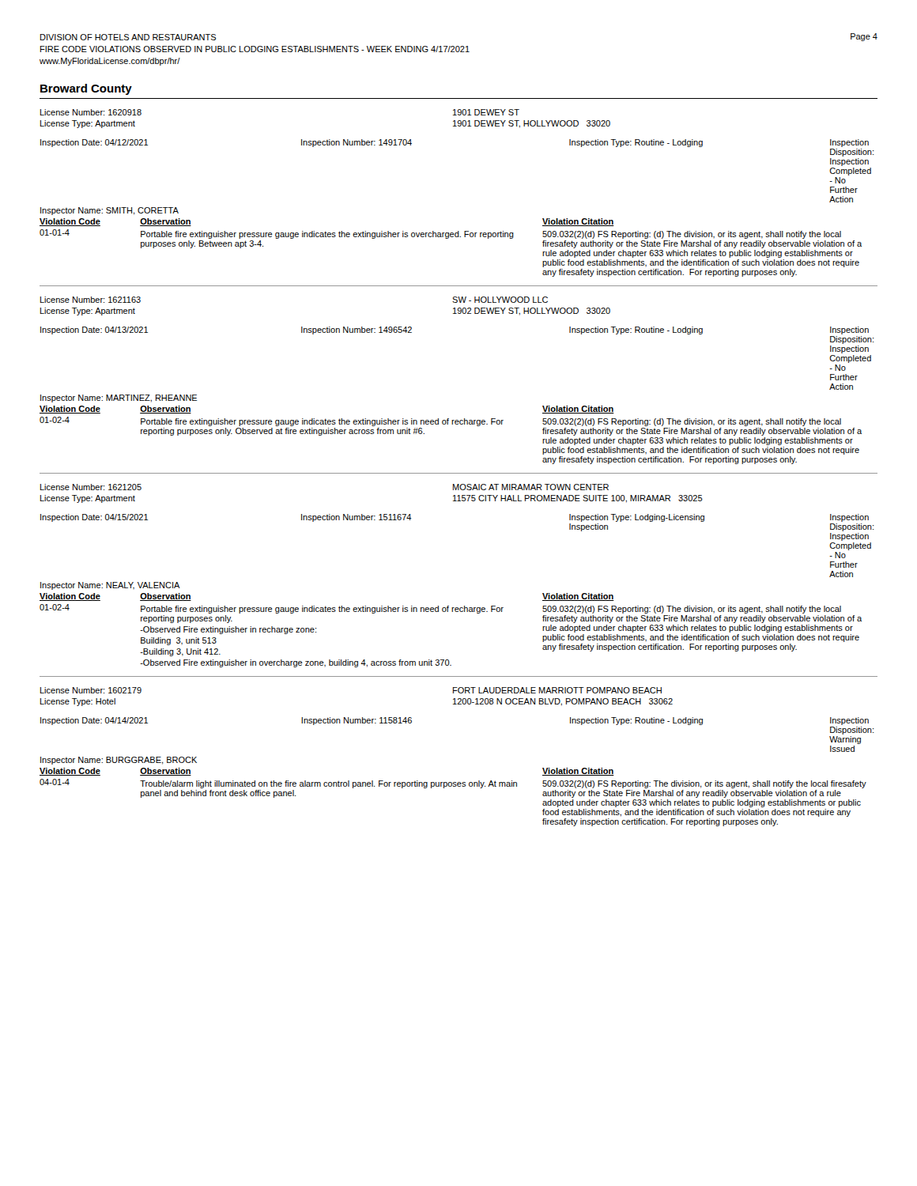Page 4
DIVISION OF HOTELS AND RESTAURANTS
FIRE CODE VIOLATIONS OBSERVED IN PUBLIC LODGING ESTABLISHMENTS - WEEK ENDING 4/17/2021
www.MyFloridaLicense.com/dbpr/hr/
Broward County
| License Number: 1620918 | 1901 DEWEY ST |
| License Type: Apartment | 1901 DEWEY ST, HOLLYWOOD 33020 |
| Inspection Date: 04/12/2021 | Inspection Number: 1491704 | Inspection Type: Routine - Lodging | Inspection Disposition: Inspection Completed - No Further Action |
| Inspector Name: SMITH, CORETTA | | | |
| Violation Code | Observation | Violation Citation |
| 01-01-4 | Portable fire extinguisher pressure gauge indicates the extinguisher is overcharged. For reporting purposes only. Between apt 3-4. | 509.032(2)(d) FS Reporting: (d) The division, or its agent, shall notify the local firesafety authority or the State Fire Marshal of any readily observable violation of a rule adopted under chapter 633 which relates to public lodging establishments or public food establishments, and the identification of such violation does not require any firesafety inspection certification. For reporting purposes only. |
| License Number: 1621163 | SW - HOLLYWOOD LLC |
| License Type: Apartment | 1902 DEWEY ST, HOLLYWOOD 33020 |
| Inspection Date: 04/13/2021 | Inspection Number: 1496542 | Inspection Type: Routine - Lodging | Inspection Disposition: Inspection Completed - No Further Action |
| Inspector Name: MARTINEZ, RHEANNE | | | |
| Violation Code | Observation | Violation Citation |
| 01-02-4 | Portable fire extinguisher pressure gauge indicates the extinguisher is in need of recharge. For reporting purposes only. Observed at fire extinguisher across from unit #6. | 509.032(2)(d) FS Reporting: (d) The division, or its agent, shall notify the local firesafety authority or the State Fire Marshal of any readily observable violation of a rule adopted under chapter 633 which relates to public lodging establishments or public food establishments, and the identification of such violation does not require any firesafety inspection certification. For reporting purposes only. |
| License Number: 1621205 | MOSAIC AT MIRAMAR TOWN CENTER |
| License Type: Apartment | 11575 CITY HALL PROMENADE SUITE 100, MIRAMAR 33025 |
| Inspection Date: 04/15/2021 | Inspection Number: 1511674 | Inspection Type: Lodging-Licensing Inspection | Inspection Disposition: Inspection Completed - No Further Action |
| Inspector Name: NEALY, VALENCIA | | | |
| Violation Code | Observation | Violation Citation |
| 01-02-4 | Portable fire extinguisher pressure gauge indicates the extinguisher is in need of recharge. For reporting purposes only. -Observed Fire extinguisher in recharge zone: Building 3, unit 513 -Building 3, Unit 412. -Observed Fire extinguisher in overcharge zone, building 4, across from unit 370. | 509.032(2)(d) FS Reporting: (d) The division, or its agent, shall notify the local firesafety authority or the State Fire Marshal of any readily observable violation of a rule adopted under chapter 633 which relates to public lodging establishments or public food establishments, and the identification of such violation does not require any firesafety inspection certification. For reporting purposes only. |
| License Number: 1602179 | FORT LAUDERDALE MARRIOTT POMPANO BEACH |
| License Type: Hotel | 1200-1208 N OCEAN BLVD, POMPANO BEACH 33062 |
| Inspection Date: 04/14/2021 | Inspection Number: 1158146 | Inspection Type: Routine - Lodging | Inspection Disposition: Warning Issued |
| Inspector Name: BURGGRABE, BROCK | | | |
| Violation Code | Observation | Violation Citation |
| 04-01-4 | Trouble/alarm light illuminated on the fire alarm control panel. For reporting purposes only. At main panel and behind front desk office panel. | 509.032(2)(d) FS Reporting: The division, or its agent, shall notify the local firesafety authority or the State Fire Marshal of any readily observable violation of a rule adopted under chapter 633 which relates to public lodging establishments or public food establishments, and the identification of such violation does not require any firesafety inspection certification. For reporting purposes only. |